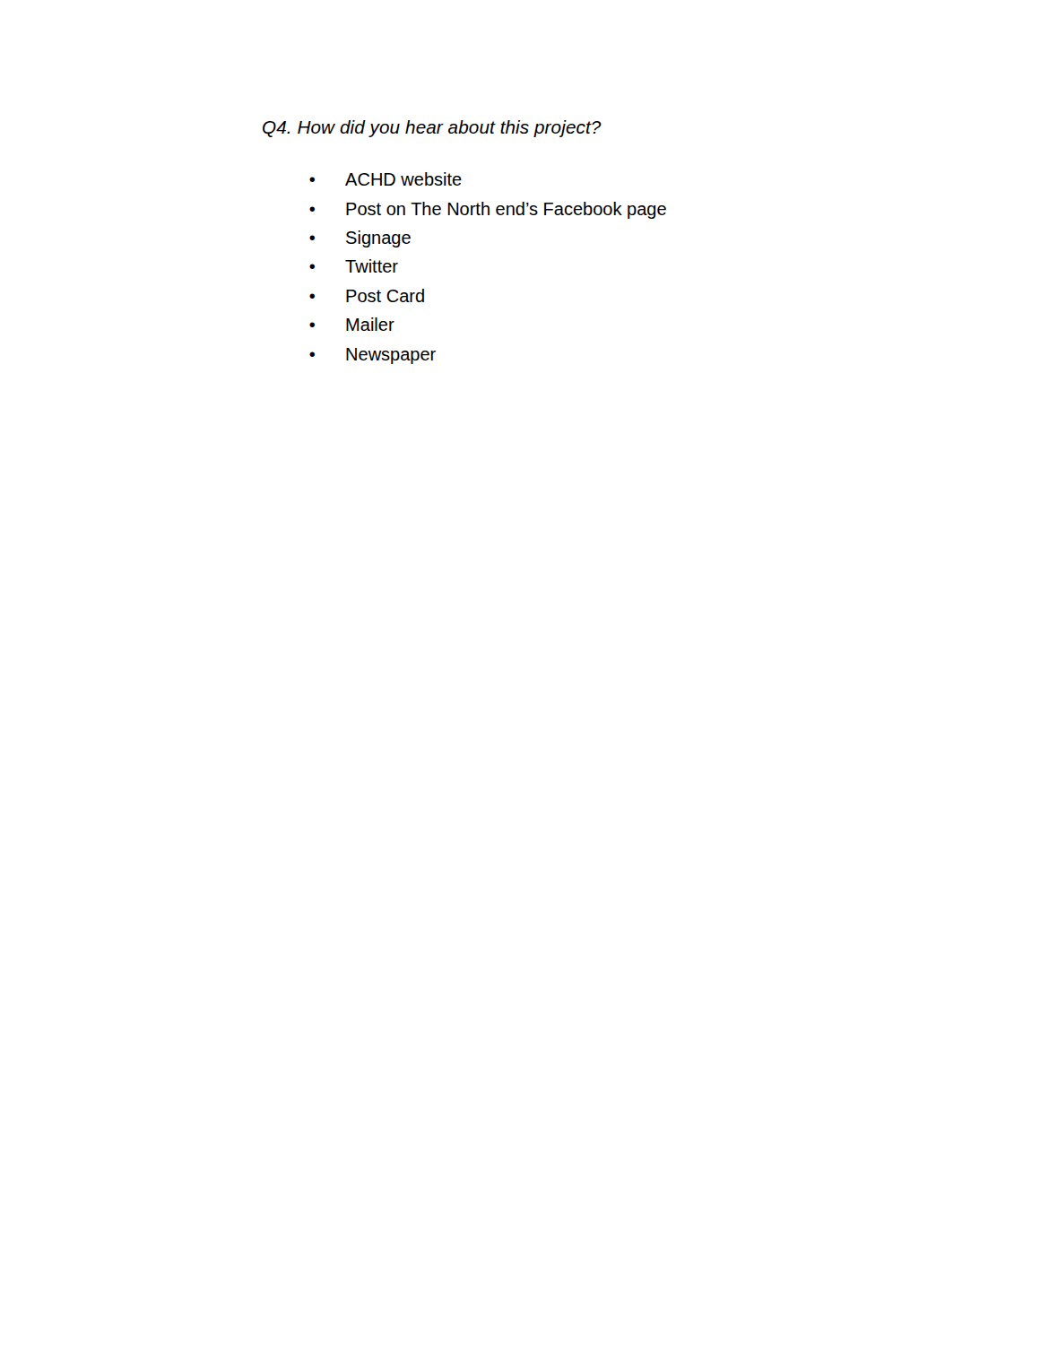Q4. How did you hear about this project?
ACHD website
Post on The North end’s Facebook page
Signage
Twitter
Post Card
Mailer
Newspaper